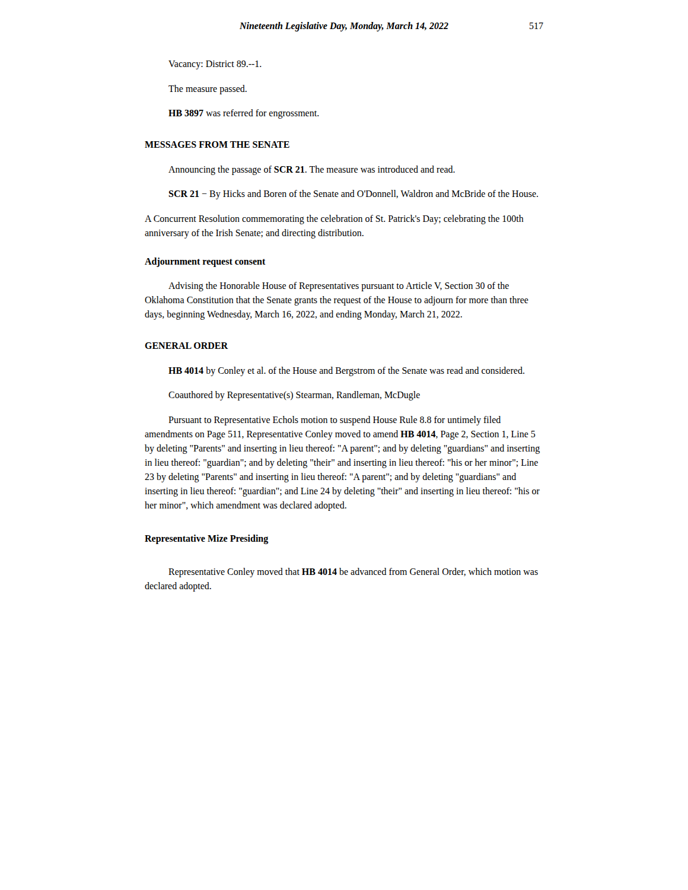Nineteenth Legislative Day, Monday, March 14, 2022 517
Vacancy: District 89.--1.
The measure passed.
HB 3897 was referred for engrossment.
MESSAGES FROM THE SENATE
Announcing the passage of SCR 21. The measure was introduced and read.
SCR 21 − By Hicks and Boren of the Senate and O'Donnell, Waldron and McBride of the House.
A Concurrent Resolution commemorating the celebration of St. Patrick's Day; celebrating the 100th anniversary of the Irish Senate; and directing distribution.
Adjournment request consent
Advising the Honorable House of Representatives pursuant to Article V, Section 30 of the Oklahoma Constitution that the Senate grants the request of the House to adjourn for more than three days, beginning Wednesday, March 16, 2022, and ending Monday, March 21, 2022.
GENERAL ORDER
HB 4014 by Conley et al. of the House and Bergstrom of the Senate was read and considered.
Coauthored by Representative(s) Stearman, Randleman, McDugle
Pursuant to Representative Echols motion to suspend House Rule 8.8 for untimely filed amendments on Page 511, Representative Conley moved to amend HB 4014, Page 2, Section 1, Line 5 by deleting "Parents" and inserting in lieu thereof: "A parent"; and by deleting "guardians" and inserting in lieu thereof: "guardian"; and by deleting "their" and inserting in lieu thereof: "his or her minor"; Line 23 by deleting "Parents" and inserting in lieu thereof: "A parent"; and by deleting "guardians" and inserting in lieu thereof: "guardian"; and Line 24 by deleting "their" and inserting in lieu thereof: "his or her minor", which amendment was declared adopted.
Representative Mize Presiding
Representative Conley moved that HB 4014 be advanced from General Order, which motion was declared adopted.